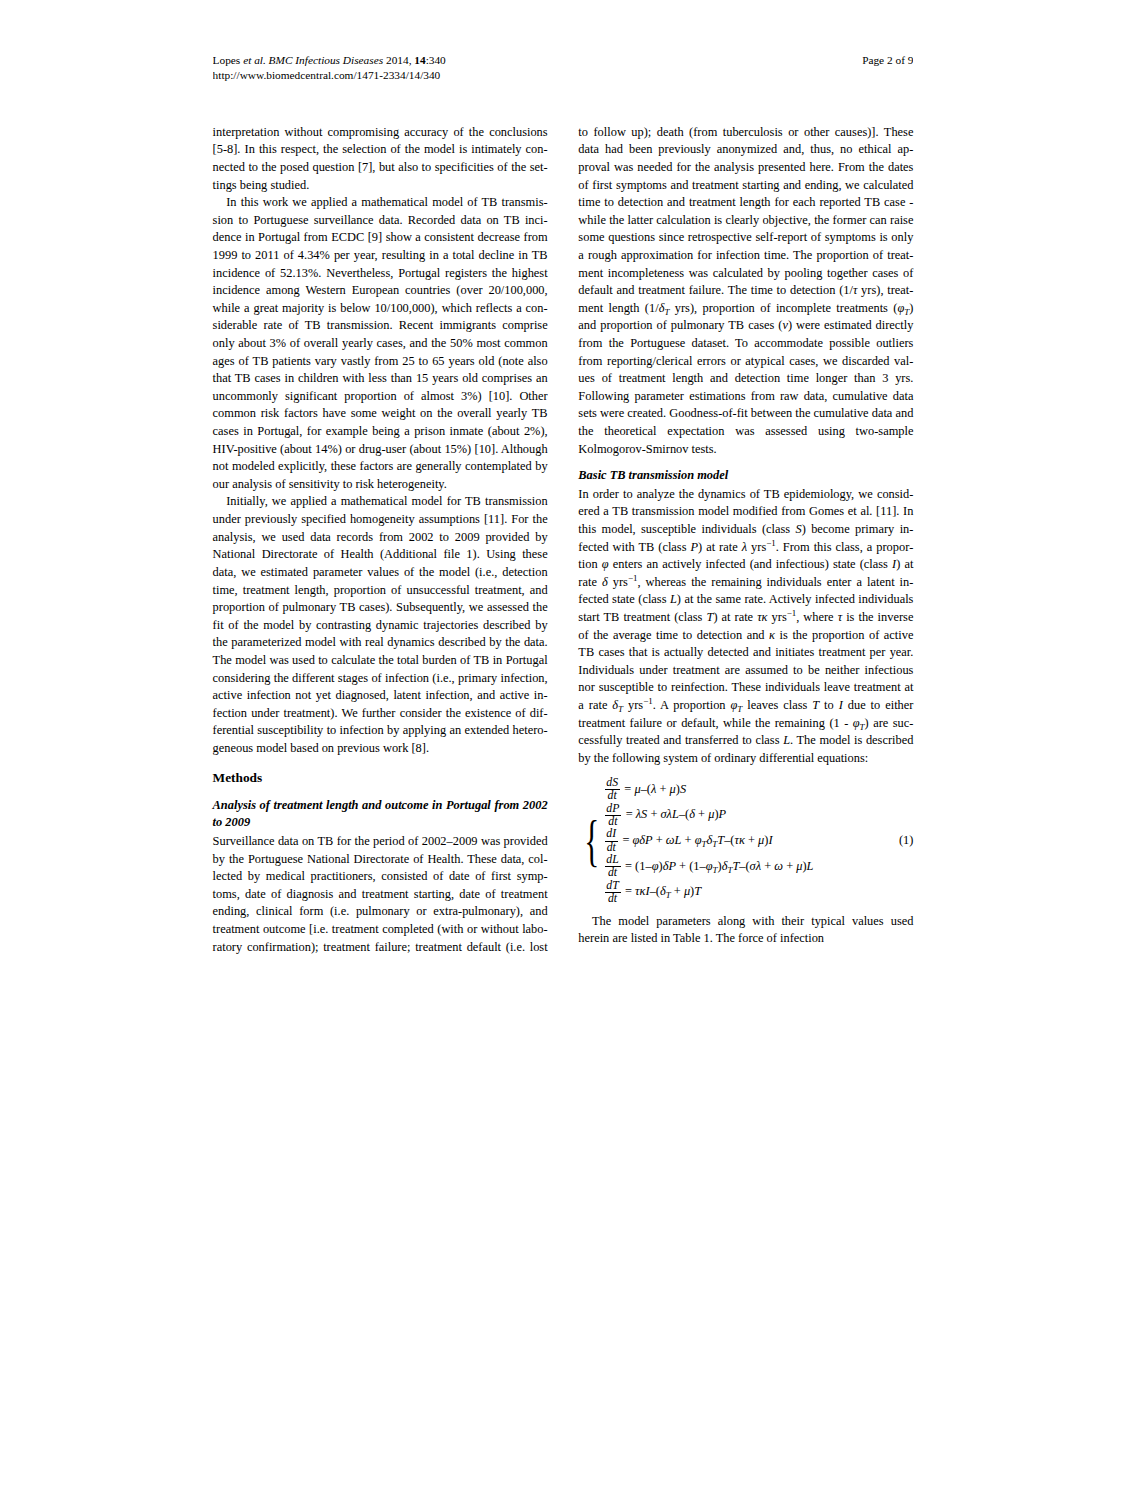Lopes et al. BMC Infectious Diseases 2014, 14:340
http://www.biomedcentral.com/1471-2334/14/340
Page 2 of 9
interpretation without compromising accuracy of the conclusions [5-8]. In this respect, the selection of the model is intimately connected to the posed question [7], but also to specificities of the settings being studied.
In this work we applied a mathematical model of TB transmission to Portuguese surveillance data. Recorded data on TB incidence in Portugal from ECDC [9] show a consistent decrease from 1999 to 2011 of 4.34% per year, resulting in a total decline in TB incidence of 52.13%. Nevertheless, Portugal registers the highest incidence among Western European countries (over 20/100,000, while a great majority is below 10/100,000), which reflects a considerable rate of TB transmission. Recent immigrants comprise only about 3% of overall yearly cases, and the 50% most common ages of TB patients vary vastly from 25 to 65 years old (note also that TB cases in children with less than 15 years old comprises an uncommonly significant proportion of almost 3%) [10]. Other common risk factors have some weight on the overall yearly TB cases in Portugal, for example being a prison inmate (about 2%), HIV-positive (about 14%) or drug-user (about 15%) [10]. Although not modeled explicitly, these factors are generally contemplated by our analysis of sensitivity to risk heterogeneity.
Initially, we applied a mathematical model for TB transmission under previously specified homogeneity assumptions [11]. For the analysis, we used data records from 2002 to 2009 provided by National Directorate of Health (Additional file 1). Using these data, we estimated parameter values of the model (i.e., detection time, treatment length, proportion of unsuccessful treatment, and proportion of pulmonary TB cases). Subsequently, we assessed the fit of the model by contrasting dynamic trajectories described by the parameterized model with real dynamics described by the data. The model was used to calculate the total burden of TB in Portugal considering the different stages of infection (i.e., primary infection, active infection not yet diagnosed, latent infection, and active infection under treatment). We further consider the existence of differential susceptibility to infection by applying an extended heterogeneous model based on previous work [8].
Methods
Analysis of treatment length and outcome in Portugal from 2002 to 2009
Surveillance data on TB for the period of 2002–2009 was provided by the Portuguese National Directorate of Health. These data, collected by medical practitioners, consisted of date of first symptoms, date of diagnosis and treatment starting, date of treatment ending, clinical form (i.e. pulmonary or extra-pulmonary), and treatment outcome [i.e. treatment completed (with or without laboratory confirmation); treatment failure; treatment default (i.e. lost to follow up); death (from tuberculosis or other causes)]. These data had been previously anonymized and, thus, no ethical approval was needed for the analysis presented here. From the dates of first symptoms and treatment starting and ending, we calculated time to detection and treatment length for each reported TB case - while the latter calculation is clearly objective, the former can raise some questions since retrospective self-report of symptoms is only a rough approximation for infection time. The proportion of treatment incompleteness was calculated by pooling together cases of default and treatment failure. The time to detection (1/τ yrs), treatment length (1/δT yrs), proportion of incomplete treatments (φT) and proportion of pulmonary TB cases (ν) were estimated directly from the Portuguese dataset. To accommodate possible outliers from reporting/clerical errors or atypical cases, we discarded values of treatment length and detection time longer than 3 yrs. Following parameter estimations from raw data, cumulative data sets were created. Goodness-of-fit between the cumulative data and the theoretical expectation was assessed using two-sample Kolmogorov-Smirnov tests.
Basic TB transmission model
In order to analyze the dynamics of TB epidemiology, we considered a TB transmission model modified from Gomes et al. [11]. In this model, susceptible individuals (class S) become primary infected with TB (class P) at rate λ yrs−1. From this class, a proportion φ enters an actively infected (and infectious) state (class I) at rate δ yrs−1, whereas the remaining individuals enter a latent infected state (class L) at the same rate. Actively infected individuals start TB treatment (class T) at rate τκ yrs−1, where τ is the inverse of the average time to detection and κ is the proportion of active TB cases that is actually detected and initiates treatment per year. Individuals under treatment are assumed to be neither infectious nor susceptible to reinfection. These individuals leave treatment at a rate δT yrs−1. A proportion φT leaves class T to I due to either treatment failure or default, while the remaining (1 - φT) are successfully treated and transferred to class L. The model is described by the following system of ordinary differential equations:
{ dS dt = μ–(λ + μ)S
dP dt = λS + σλL–(δ + μ)P
dI dt = φδP + ωL + φTδTT–(τκ + μ)I
dL dt = (1–φ)δP + (1–φT)δTT–(σλ + ω + μ)L
dT dt = τκI–(δT + μ)T (1)
The model parameters along with their typical values used herein are listed in Table 1. The force of infection